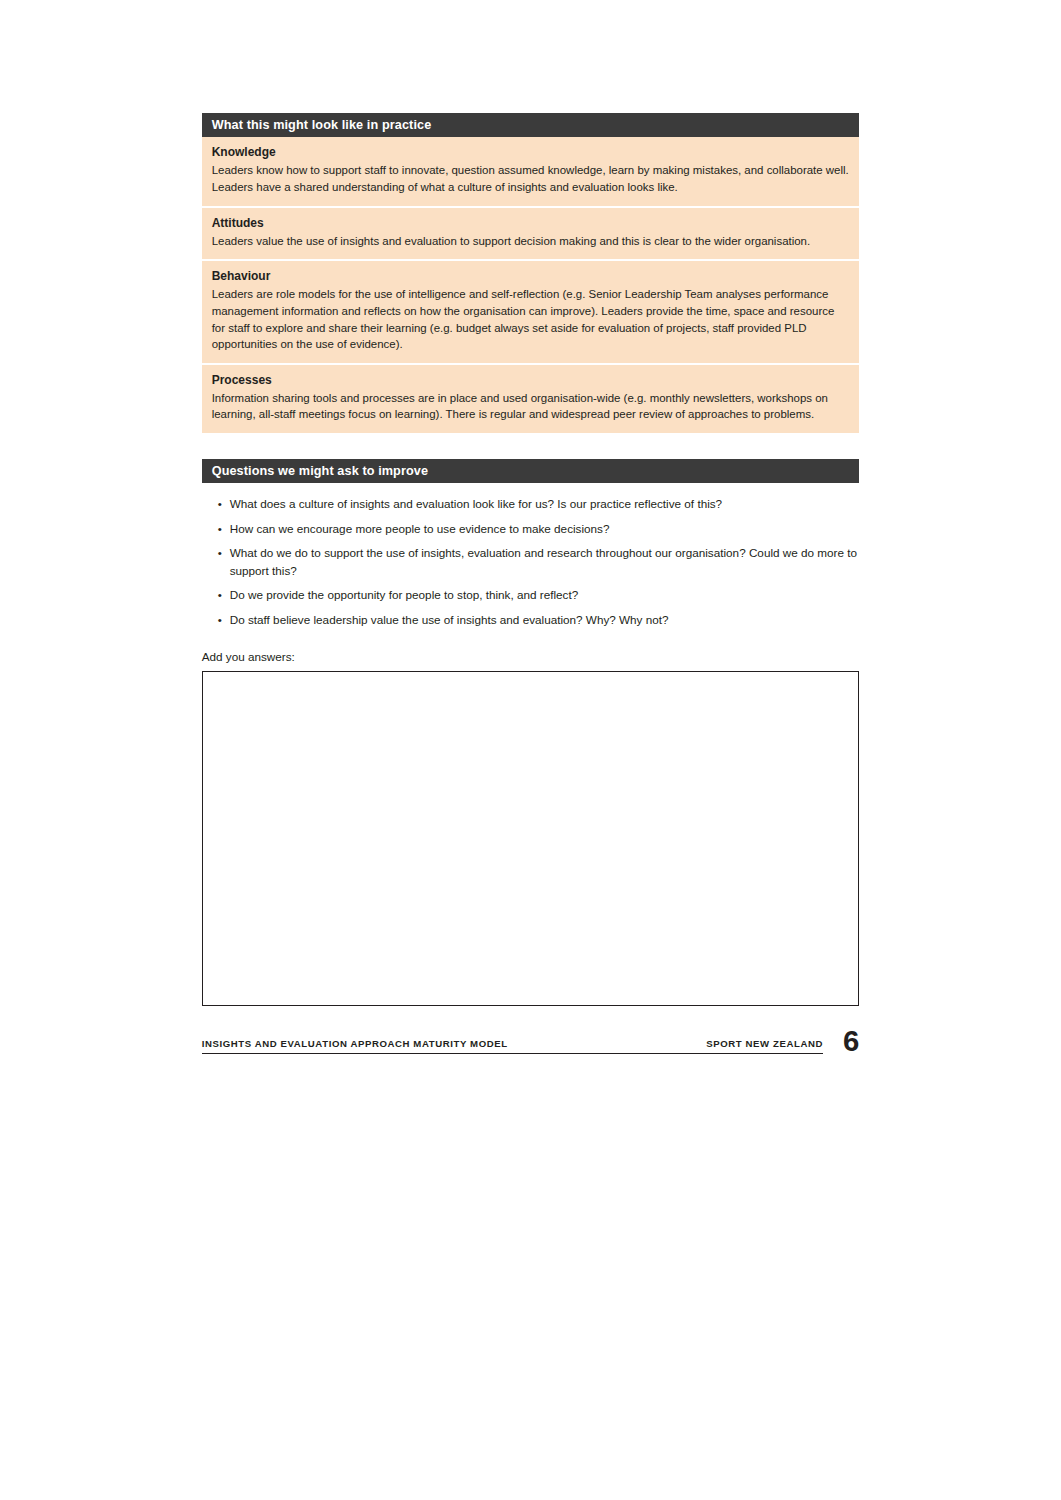What this might look like in practice
Knowledge
Leaders know how to support staff to innovate, question assumed knowledge, learn by making mistakes, and collaborate well. Leaders have a shared understanding of what a culture of insights and evaluation looks like.
Attitudes
Leaders value the use of insights and evaluation to support decision making and this is clear to the wider organisation.
Behaviour
Leaders are role models for the use of intelligence and self-reflection (e.g. Senior Leadership Team analyses performance management information and reflects on how the organisation can improve). Leaders provide the time, space and resource for staff to explore and share their learning (e.g. budget always set aside for evaluation of projects, staff provided PLD opportunities on the use of evidence).
Processes
Information sharing tools and processes are in place and used organisation-wide (e.g. monthly newsletters, workshops on learning, all-staff meetings focus on learning). There is regular and widespread peer review of approaches to problems.
Questions we might ask to improve
What does a culture of insights and evaluation look like for us? Is our practice reflective of this?
How can we encourage more people to use evidence to make decisions?
What do we do to support the use of insights, evaluation and research throughout our organisation? Could we do more to support this?
Do we provide the opportunity for people to stop, think, and reflect?
Do staff believe leadership value the use of insights and evaluation? Why? Why not?
Add you answers:
INSIGHTS AND EVALUATION APPROACH MATURITY MODEL SPORT NEW ZEALAND
6